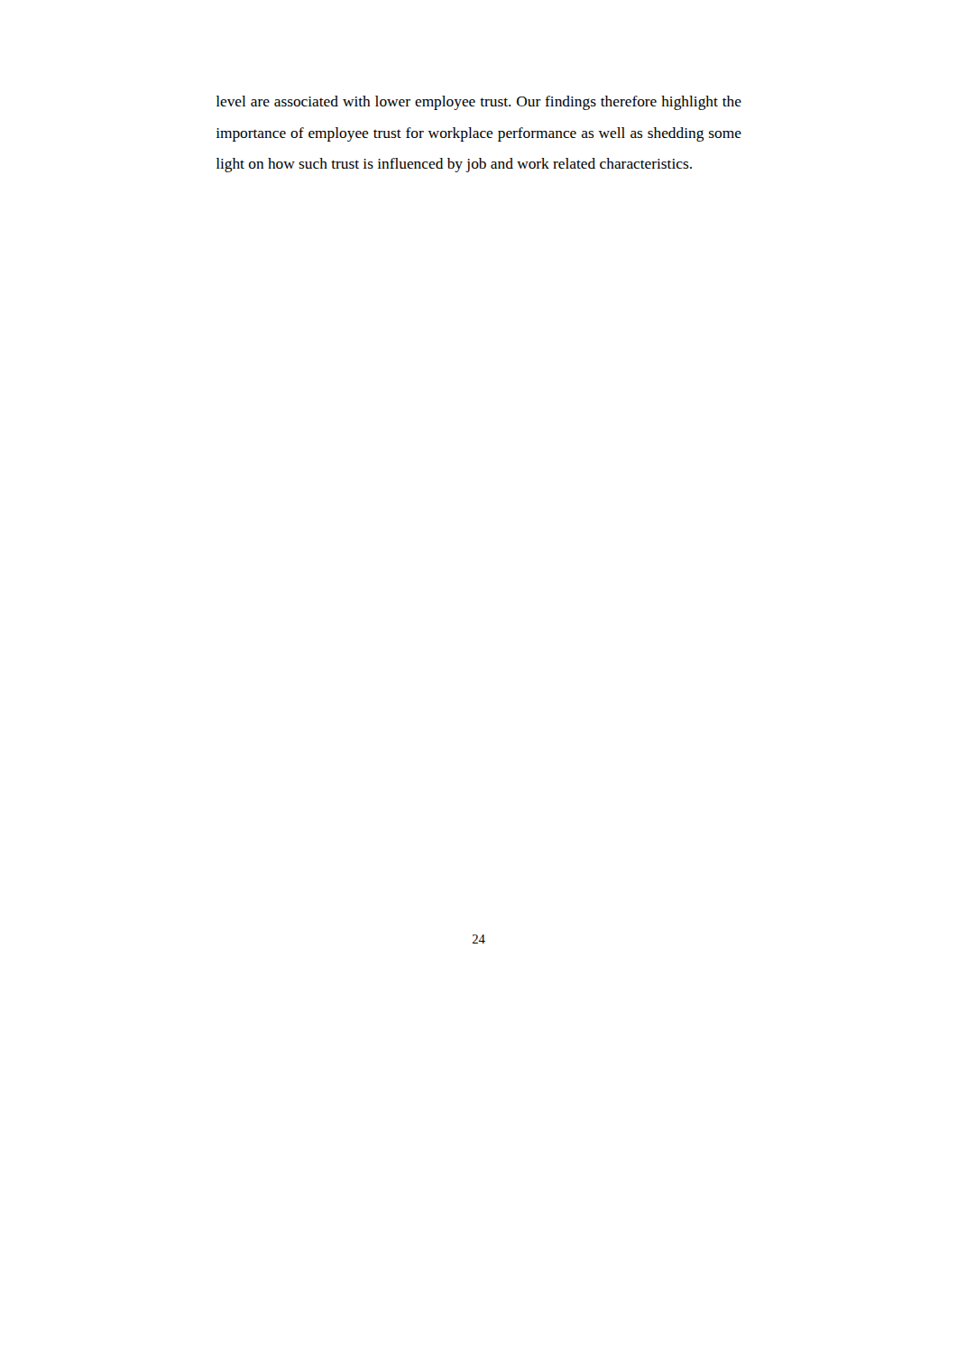level are associated with lower employee trust. Our findings therefore highlight the importance of employee trust for workplace performance as well as shedding some light on how such trust is influenced by job and work related characteristics.
24